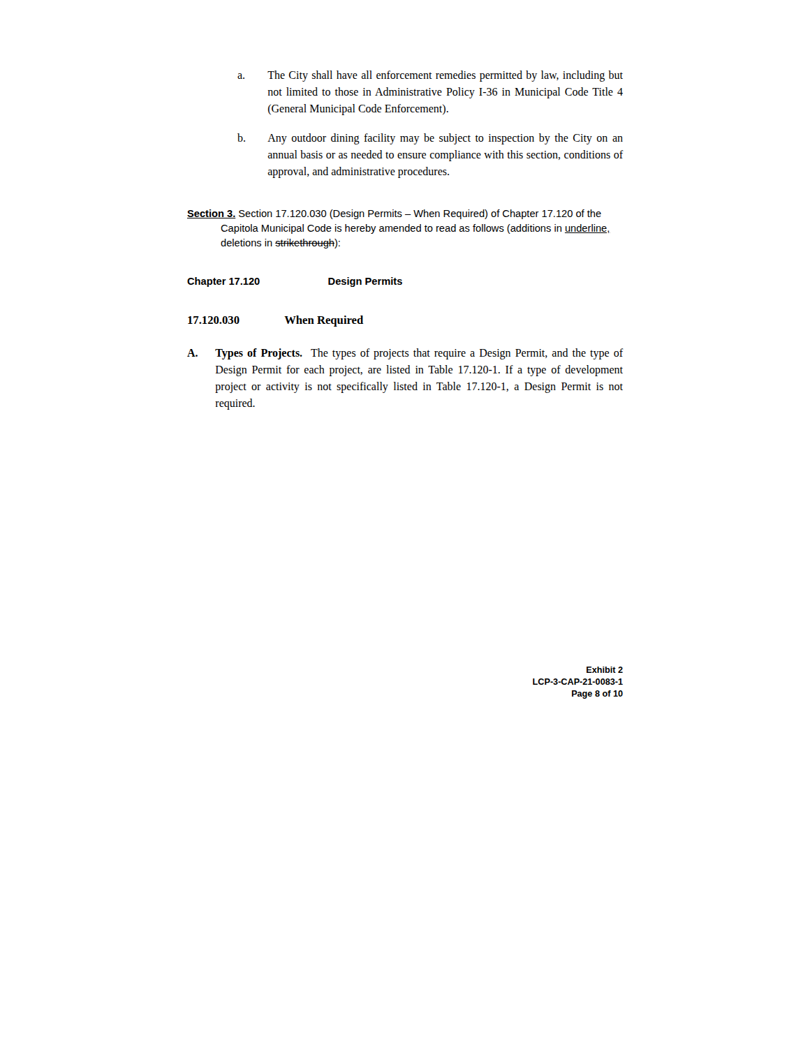a.
The City shall have all enforcement remedies permitted by law, including but not limited to those in Administrative Policy I-36 in Municipal Code Title 4 (General Municipal Code Enforcement).
b.
Any outdoor dining facility may be subject to inspection by the City on an annual basis or as needed to ensure compliance with this section, conditions of approval, and administrative procedures.
Section 3. Section 17.120.030 (Design Permits – When Required) of Chapter 17.120 of the Capitola Municipal Code is hereby amended to read as follows (additions in underline, deletions in strikethrough):
Chapter 17.120 Design Permits
17.120.030 When Required
A.
Types of Projects. The types of projects that require a Design Permit, and the type of Design Permit for each project, are listed in Table 17.120-1. If a type of development project or activity is not specifically listed in Table 17.120-1, a Design Permit is not required.
Exhibit 2
LCP-3-CAP-21-0083-1
Page 8 of 10